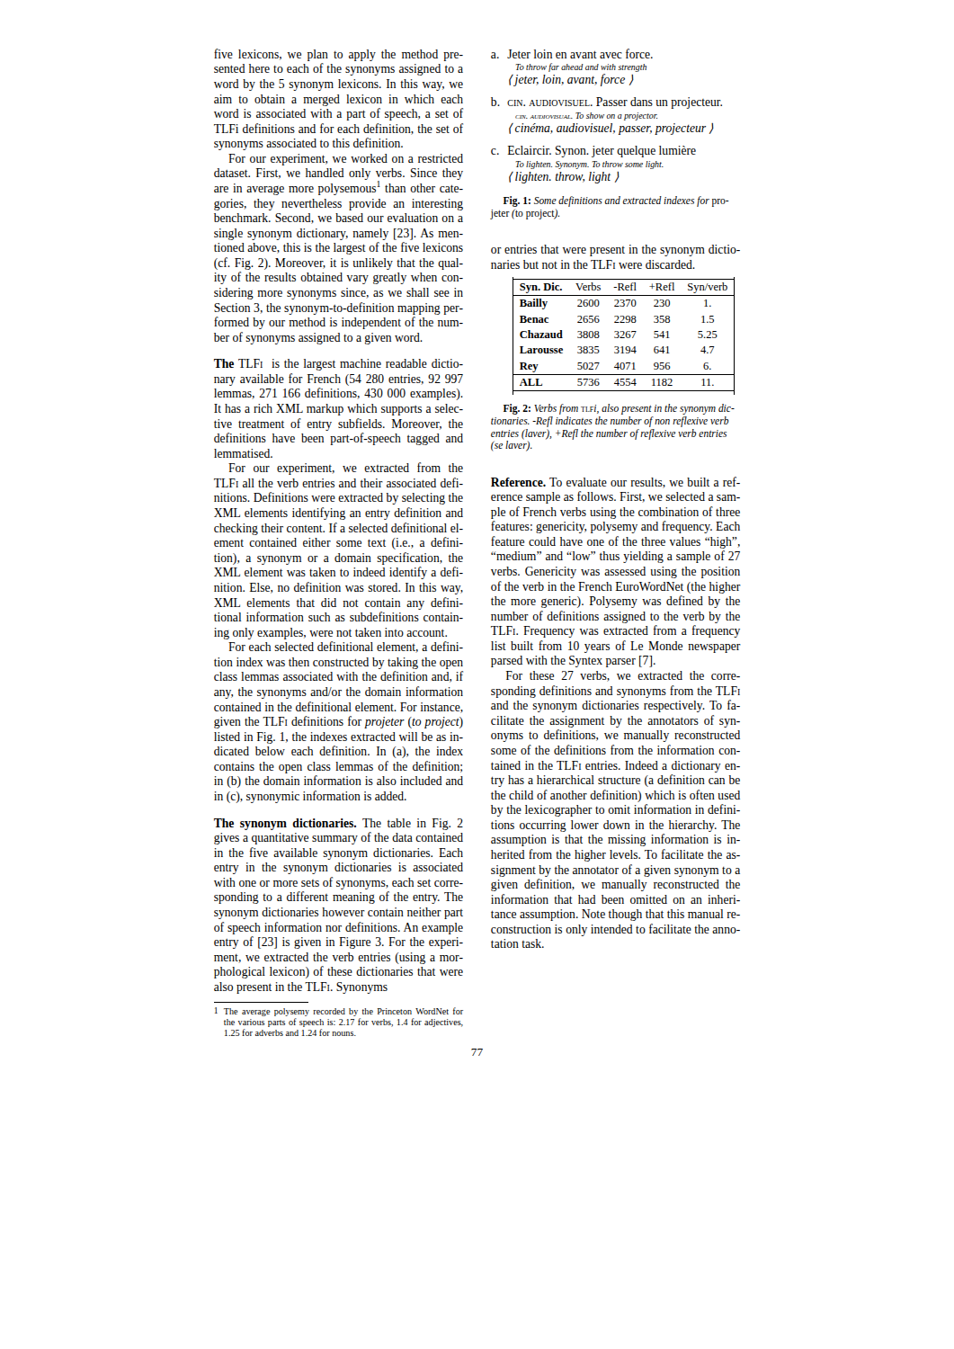five lexicons, we plan to apply the method presented here to each of the synonyms assigned to a word by the 5 synonym lexicons. In this way, we aim to obtain a merged lexicon in which each word is associated with a part of speech, a set of TLFi definitions and for each definition, the set of synonyms associated to this definition.
For our experiment, we worked on a restricted dataset. First, we handled only verbs. Since they are in average more polysemous1 than other categories, they nevertheless provide an interesting benchmark. Second, we based our evaluation on a single synonym dictionary, namely [23]. As mentioned above, this is the largest of the five lexicons (cf. Fig. 2). Moreover, it is unlikely that the quality of the results obtained vary greatly when considering more synonyms since, as we shall see in Section 3, the synonym-to-definition mapping performed by our method is independent of the number of synonyms assigned to a given word.
The TLFi is the largest machine readable dictionary available for French (54 280 entries, 92 997 lemmas, 271 166 definitions, 430 000 examples). It has a rich XML markup which supports a selective treatment of entry subfields. Moreover, the definitions have been part-of-speech tagged and lemmatised.
For our experiment, we extracted from the TLFi all the verb entries and their associated definitions. Definitions were extracted by selecting the XML elements identifying an entry definition and checking their content. If a selected definitional element contained either some text (i.e., a definition), a synonym or a domain specification, the XML element was taken to indeed identify a definition. Else, no definition was stored. In this way, XML elements that did not contain any definitional information such as subdefinitions containing only examples, were not taken into account.
For each selected definitional element, a definition index was then constructed by taking the open class lemmas associated with the definition and, if any, the synonyms and/or the domain information contained in the definitional element. For instance, given the TLFi definitions for projeter (to project) listed in Fig. 1, the indexes extracted will be as indicated below each definition. In (a), the index contains the open class lemmas of the definition; in (b) the domain information is also included and in (c), synonymic information is added.
The synonym dictionaries. The table in Fig. 2 gives a quantitative summary of the data contained in the five available synonym dictionaries. Each entry in the synonym dictionaries is associated with one or more sets of synonyms, each set corresponding to a different meaning of the entry. The synonym dictionaries however contain neither part of speech information nor definitions. An example entry of [23] is given in Figure 3. For the experiment, we extracted the verb entries (using a morphological lexicon) of these dictionaries that were also present in the TLFi. Synonyms
1 The average polysemy recorded by the Princeton WordNet for the various parts of speech is: 2.17 for verbs, 1.4 for adjectives, 1.25 for adverbs and 1.24 for nouns.
a.
Jeter loin en avant avec force. To throw far ahead and with strength ⟨ jeter, loin, avant, force ⟩
b.
cin. audiovisuel. Passer dans un projecteur. cin. audiovisual. To show on a projector. ⟨ cinéma, audiovisuel, passer, projecteur ⟩
c.
Eclaircir. Synon. jeter quelque lumière To lighten. Synonym. To throw some light. ⟨ lighten. throw, light ⟩
Fig. 1: Some definitions and extracted indexes for projeter (to project).
or entries that were present in the synonym dictionaries but not in the TLFi were discarded.
| Syn. Dic. | Verbs | -Refl | +Refl | Syn/verb |
| --- | --- | --- | --- | --- |
| Bailly | 2600 | 2370 | 230 | 1. |
| Benac | 2656 | 2298 | 358 | 1.5 |
| Chazaud | 3808 | 3267 | 541 | 5.25 |
| Larousse | 3835 | 3194 | 641 | 4.7 |
| Rey | 5027 | 4071 | 956 | 6. |
| ALL | 5736 | 4554 | 1182 | 11. |
Fig. 2: Verbs from tlf i, also present in the synonym dictionaries. -Refl indicates the number of non reflexive verb entries (laver), +Refl the number of reflexive verb entries (se laver).
Reference. To evaluate our results, we built a reference sample as follows. First, we selected a sample of French verbs using the combination of three features: genericity, polysemy and frequency. Each feature could have one of the three values “high”, “medium” and “low” thus yielding a sample of 27 verbs. Genericity was assessed using the position of the verb in the French EuroWordNet (the higher the more generic). Polysemy was defined by the number of definitions assigned to the verb by the TLFi. Frequency was extracted from a frequency list built from 10 years of Le Monde newspaper parsed with the Syntex parser [7].
For these 27 verbs, we extracted the corresponding definitions and synonyms from the TLFi and the synonym dictionaries respectively. To facilitate the assignment by the annotators of synonyms to definitions, we manually reconstructed some of the definitions from the information contained in the TLFi entries. Indeed a dictionary entry has a hierarchical structure (a definition can be the child of another definition) which is often used by the lexicographer to omit information in definitions occurring lower down in the hierarchy. The assumption is that the missing information is inherited from the higher levels. To facilitate the assignment by the annotator of a given synonym to a given definition, we manually reconstructed the information that had been omitted on an inheritance assumption. Note though that this manual reconstruction is only intended to facilitate the annotation task.
77